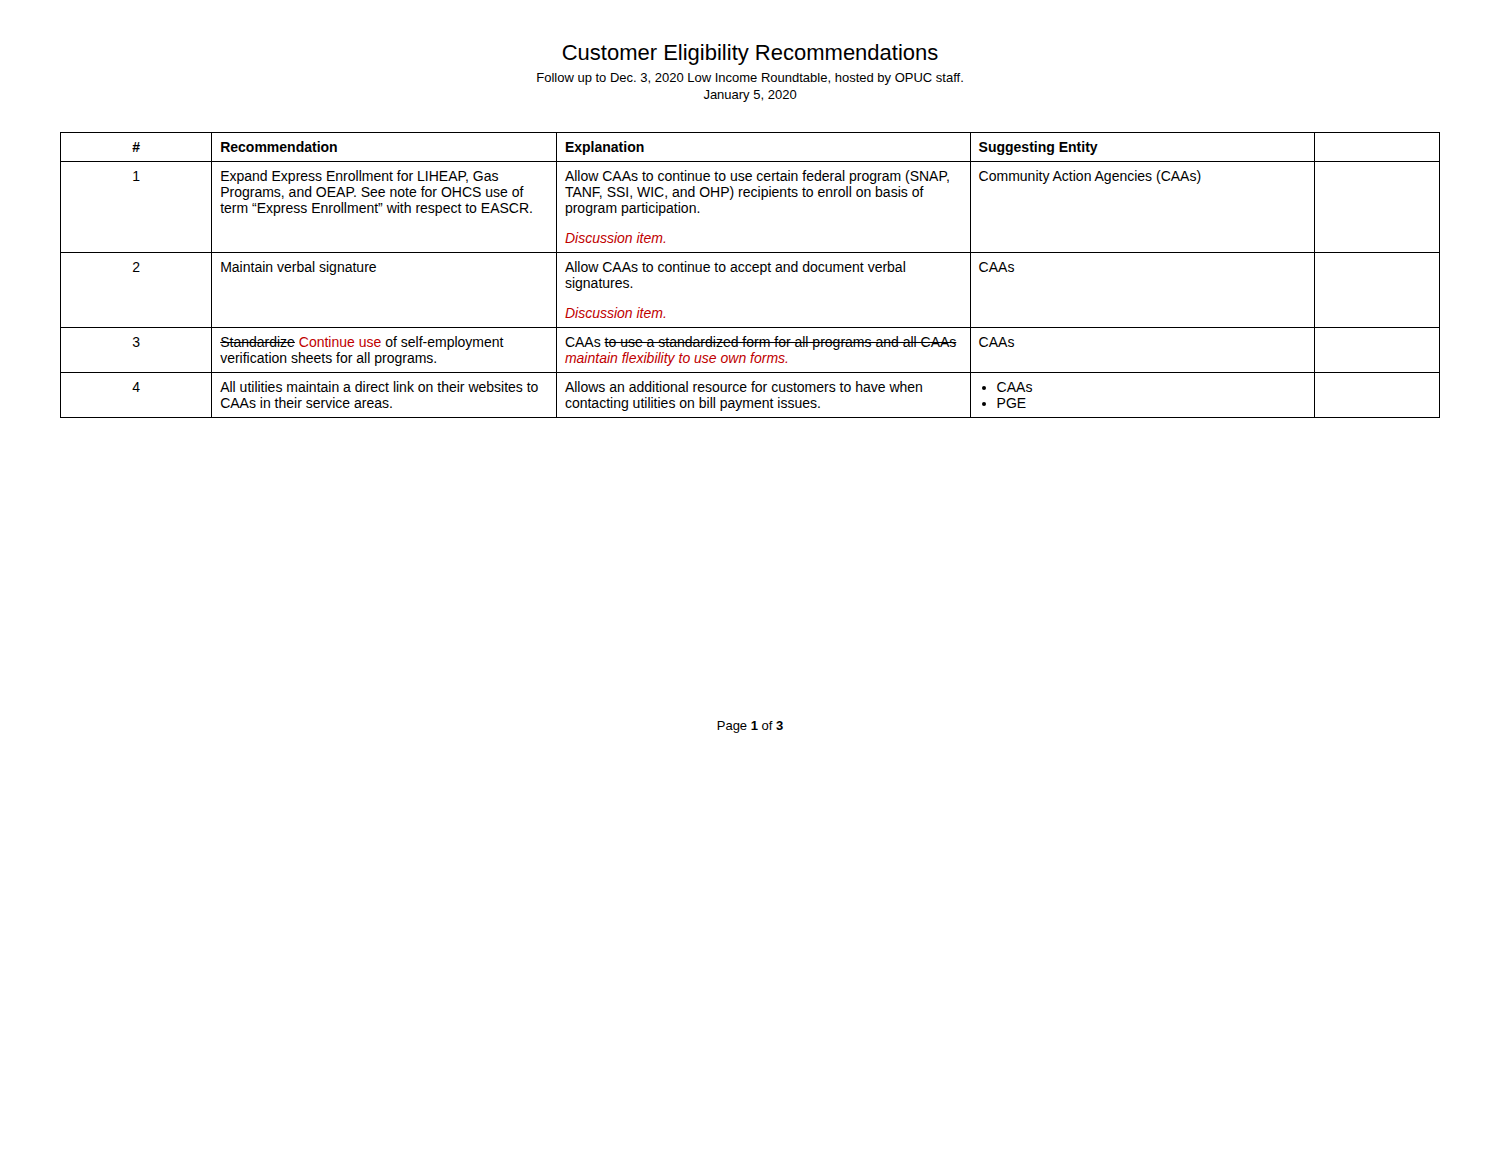Customer Eligibility Recommendations
Follow up to Dec. 3, 2020 Low Income Roundtable, hosted by OPUC staff.
January 5, 2020
| # | Recommendation | Explanation | Suggesting Entity | |
| --- | --- | --- | --- | --- |
| 1 | Expand Express Enrollment for LIHEAP, Gas Programs, and OEAP. See note for OHCS use of term “Express Enrollment” with respect to EASCR. | Allow CAAs to continue to use certain federal program (SNAP, TANF, SSI, WIC, and OHP) recipients to enroll on basis of program participation. Discussion item. | Community Action Agencies (CAAs) | |
| 2 | Maintain verbal signature | Allow CAAs to continue to accept and document verbal signatures. Discussion item. | CAAs | |
| 3 | Standardize Continue use of self-employment verification sheets for all programs. | CAAs to use a standardized form for all programs and all CAAs maintain flexibility to use own forms. | CAAs | |
| 4 | All utilities maintain a direct link on their websites to CAAs in their service areas. | Allows an additional resource for customers to have when contacting utilities on bill payment issues. | CAAs PGE | |
Page 1 of 3